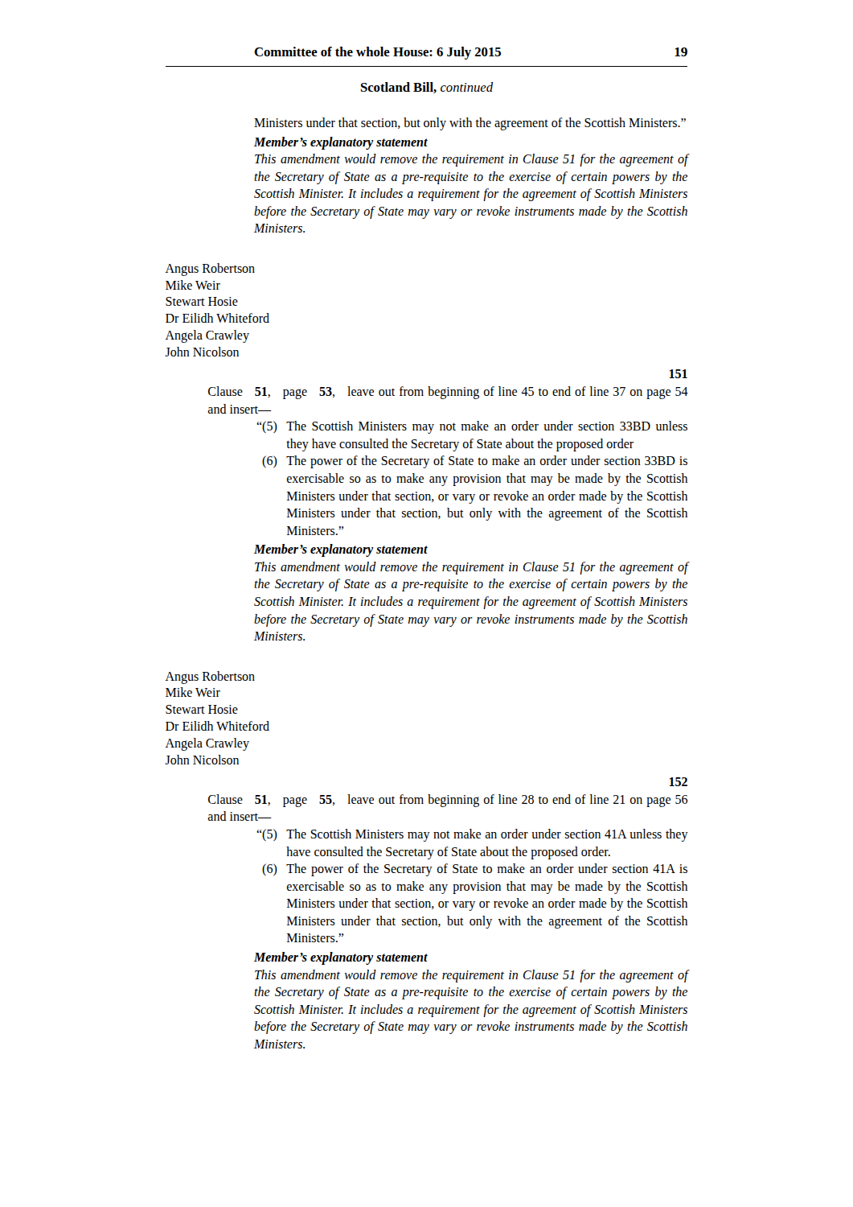Committee of the whole House: 6 July 2015 19
Scotland Bill, continued
Ministers under that section, but only with the agreement of the Scottish Ministers.”
Member’s explanatory statement
This amendment would remove the requirement in Clause 51 for the agreement of the Secretary of State as a pre-requisite to the exercise of certain powers by the Scottish Minister. It includes a requirement for the agreement of Scottish Ministers before the Secretary of State may vary or revoke instruments made by the Scottish Ministers.
Angus Robertson
Mike Weir
Stewart Hosie
Dr Eilidh Whiteford
Angela Crawley
John Nicolson
151
Clause 51, page 53, leave out from beginning of line 45 to end of line 37 on page 54 and insert—
“(5) The Scottish Ministers may not make an order under section 33BD unless they have consulted the Secretary of State about the proposed order
(6) The power of the Secretary of State to make an order under section 33BD is exercisable so as to make any provision that may be made by the Scottish Ministers under that section, or vary or revoke an order made by the Scottish Ministers under that section, but only with the agreement of the Scottish Ministers.”
Member’s explanatory statement
This amendment would remove the requirement in Clause 51 for the agreement of the Secretary of State as a pre-requisite to the exercise of certain powers by the Scottish Minister. It includes a requirement for the agreement of Scottish Ministers before the Secretary of State may vary or revoke instruments made by the Scottish Ministers.
Angus Robertson
Mike Weir
Stewart Hosie
Dr Eilidh Whiteford
Angela Crawley
John Nicolson
152
Clause 51, page 55, leave out from beginning of line 28 to end of line 21 on page 56 and insert—
“(5) The Scottish Ministers may not make an order under section 41A unless they have consulted the Secretary of State about the proposed order.
(6) The power of the Secretary of State to make an order under section 41A is exercisable so as to make any provision that may be made by the Scottish Ministers under that section, or vary or revoke an order made by the Scottish Ministers under that section, but only with the agreement of the Scottish Ministers.”
Member’s explanatory statement
This amendment would remove the requirement in Clause 51 for the agreement of the Secretary of State as a pre-requisite to the exercise of certain powers by the Scottish Minister. It includes a requirement for the agreement of Scottish Ministers before the Secretary of State may vary or revoke instruments made by the Scottish Ministers.